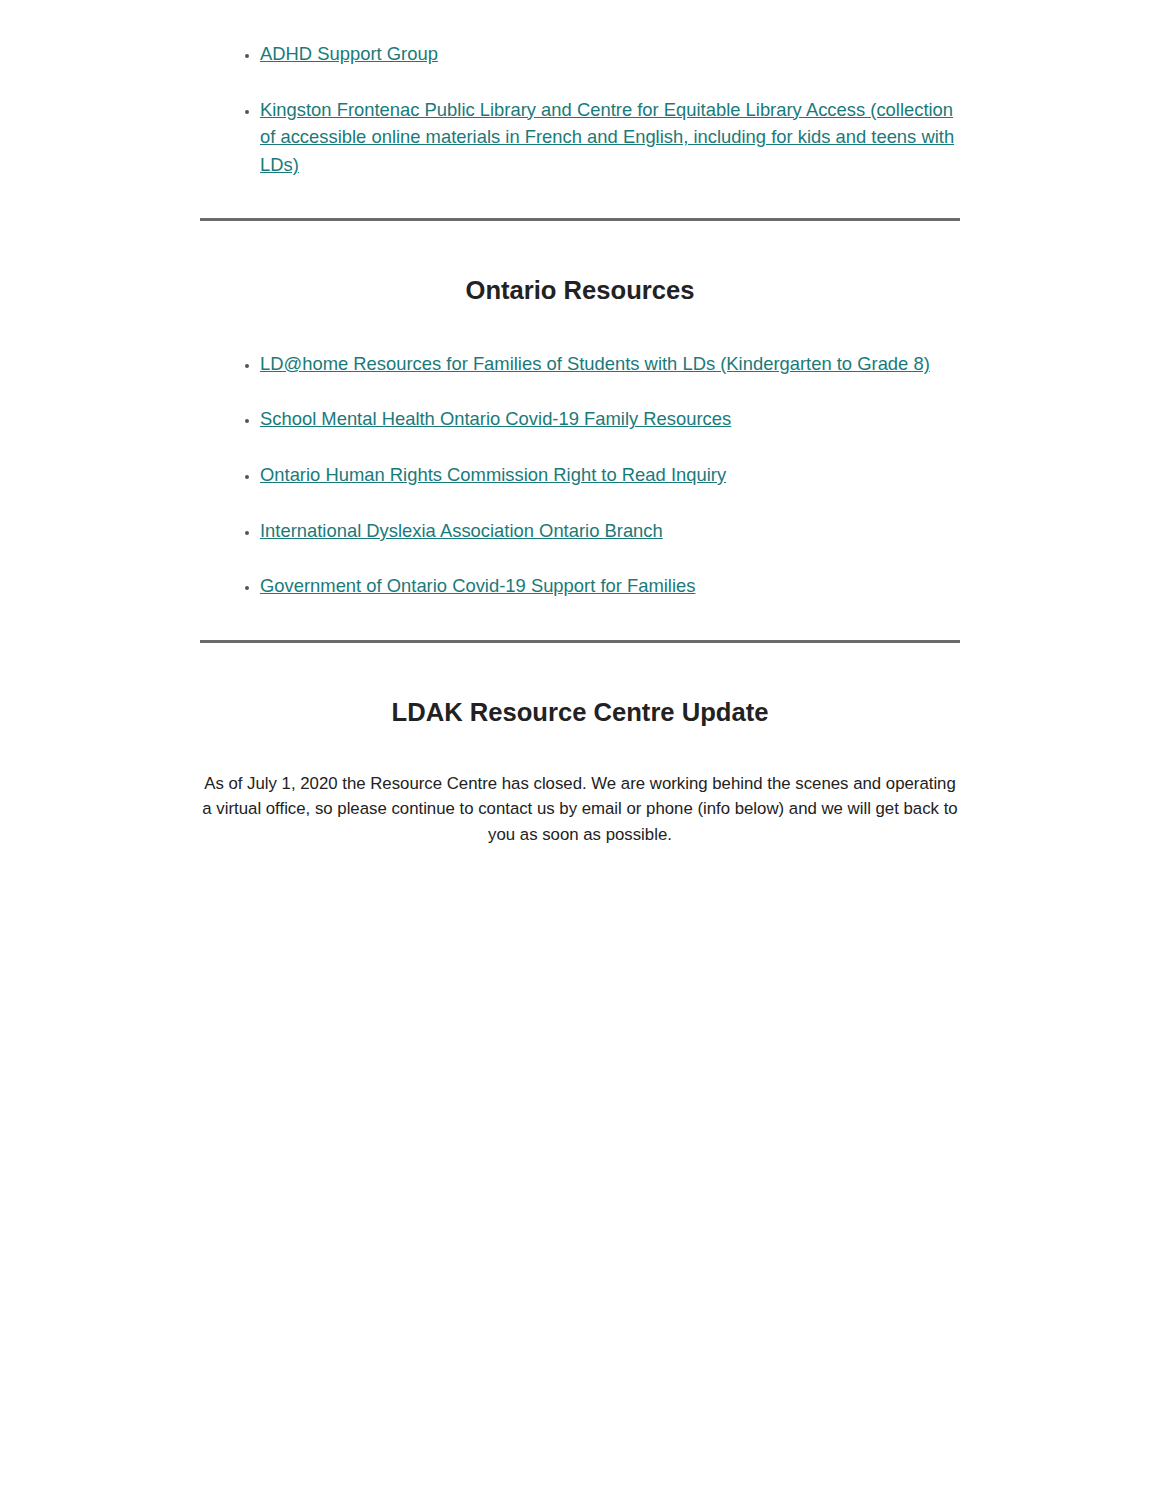ADHD Support Group
Kingston Frontenac Public Library and Centre for Equitable Library Access (collection of accessible online materials in French and English, including for kids and teens with LDs)
Ontario Resources
LD@home Resources for Families of Students with LDs (Kindergarten to Grade 8)
School Mental Health Ontario Covid-19 Family Resources
Ontario Human Rights Commission Right to Read Inquiry
International Dyslexia Association Ontario Branch
Government of Ontario Covid-19 Support for Families
LDAK Resource Centre Update
As of July 1, 2020 the Resource Centre has closed. We are working behind the scenes and operating a virtual office, so please continue to contact us by email or phone (info below) and we will get back to you as soon as possible.